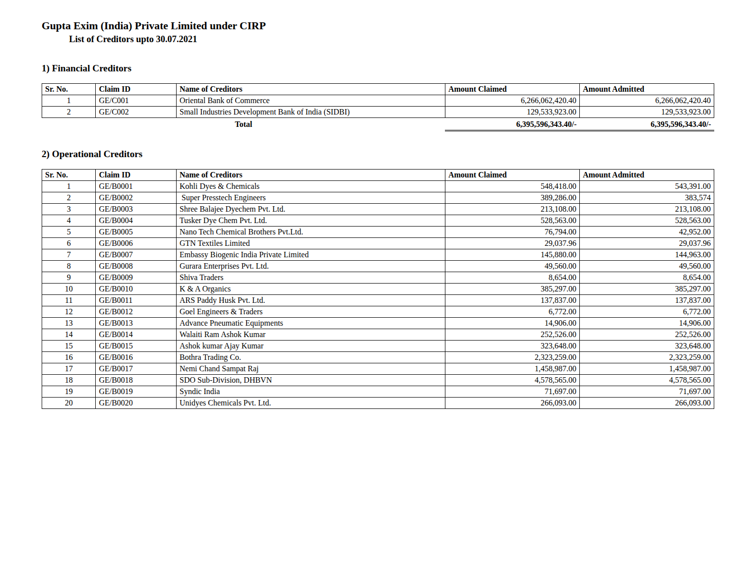Gupta Exim (India) Private Limited under CIRP
List of Creditors upto 30.07.2021
1) Financial Creditors
| Sr. No. | Claim ID | Name of Creditors | Amount Claimed | Amount Admitted |
| --- | --- | --- | --- | --- |
| 1 | GE/C001 | Oriental Bank of Commerce | 6,266,062,420.40 | 6,266,062,420.40 |
| 2 | GE/C002 | Small Industries Development Bank of India (SIDBI) | 129,533,923.00 | 129,533,923.00 |
| Total | 6,395,596,343.40/- | 6,395,596,343.40/- |
2) Operational Creditors
| Sr. No. | Claim ID | Name of Creditors | Amount Claimed | Amount Admitted |
| --- | --- | --- | --- | --- |
| 1 | GE/B0001 | Kohli Dyes & Chemicals | 548,418.00 | 543,391.00 |
| 2 | GE/B0002 | Super Presstech Engineers | 389,286.00 | 383,574 |
| 3 | GE/B0003 | Shree Balajee Dyechem Pvt. Ltd. | 213,108.00 | 213,108.00 |
| 4 | GE/B0004 | Tusker Dye Chem Pvt. Ltd. | 528,563.00 | 528,563.00 |
| 5 | GE/B0005 | Nano Tech Chemical Brothers Pvt.Ltd. | 76,794.00 | 42,952.00 |
| 6 | GE/B0006 | GTN Textiles Limited | 29,037.96 | 29,037.96 |
| 7 | GE/B0007 | Embassy Biogenic India Private Limited | 145,880.00 | 144,963.00 |
| 8 | GE/B0008 | Gurara Enterprises Pvt. Ltd. | 49,560.00 | 49,560.00 |
| 9 | GE/B0009 | Shiva Traders | 8,654.00 | 8,654.00 |
| 10 | GE/B0010 | K & A Organics | 385,297.00 | 385,297.00 |
| 11 | GE/B0011 | ARS Paddy Husk Pvt. Ltd. | 137,837.00 | 137,837.00 |
| 12 | GE/B0012 | Goel Engineers & Traders | 6,772.00 | 6,772.00 |
| 13 | GE/B0013 | Advance Pneumatic Equipments | 14,906.00 | 14,906.00 |
| 14 | GE/B0014 | Walaiti Ram Ashok Kumar | 252,526.00 | 252,526.00 |
| 15 | GE/B0015 | Ashok kumar Ajay Kumar | 323,648.00 | 323,648.00 |
| 16 | GE/B0016 | Bothra Trading Co. | 2,323,259.00 | 2,323,259.00 |
| 17 | GE/B0017 | Nemi Chand Sampat Raj | 1,458,987.00 | 1,458,987.00 |
| 18 | GE/B0018 | SDO Sub-Division, DHBVN | 4,578,565.00 | 4,578,565.00 |
| 19 | GE/B0019 | Syndic India | 71,697.00 | 71,697.00 |
| 20 | GE/B0020 | Unidyes Chemicals Pvt. Ltd. | 266,093.00 | 266,093.00 |